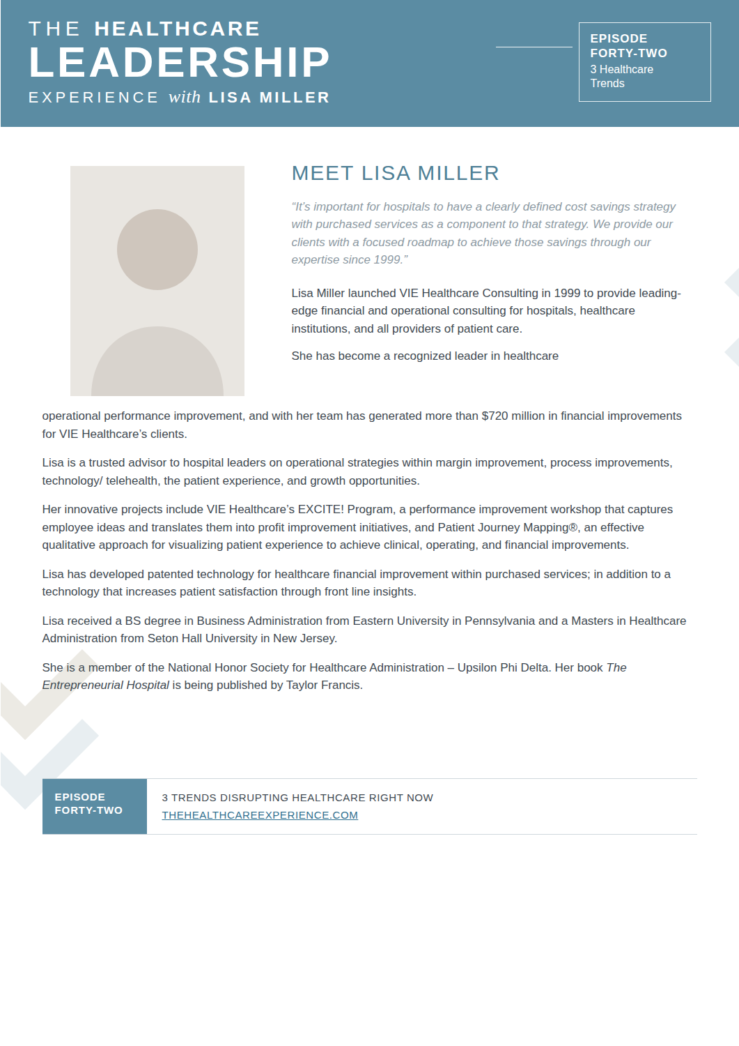THE HEALTHCARE LEADERSHIP EXPERIENCE with LISA MILLER
EPISODE
FORTY-TWO
3 Healthcare
Trends
MEET LISA MILLER
“It’s important for hospitals to have a clearly defined cost savings strategy with purchased services as a component to that strategy. We provide our clients with a focused roadmap to achieve those savings through our expertise since 1999.”
Lisa Miller launched VIE Healthcare Consulting in 1999 to provide leading-edge financial and operational consulting for hospitals, healthcare institutions, and all providers of patient care.
She has become a recognized leader in healthcare
operational performance improvement, and with her team has generated more than $720 million in financial improvements for VIE Healthcare’s clients.
Lisa is a trusted advisor to hospital leaders on operational strategies within margin improvement, process improvements, technology/ telehealth, the patient experience, and growth opportunities.
Her innovative projects include VIE Healthcare’s EXCITE! Program, a performance improvement workshop that captures employee ideas and translates them into profit improvement initiatives, and Patient Journey Mapping®, an effective qualitative approach for visualizing patient experience to achieve clinical, operating, and financial improvements.
Lisa has developed patented technology for healthcare financial improvement within purchased services; in addition to a technology that increases patient satisfaction through front line insights.
Lisa received a BS degree in Business Administration from Eastern University in Pennsylvania and a Masters in Healthcare Administration from Seton Hall University in New Jersey.
She is a member of the National Honor Society for Healthcare Administration – Upsilon Phi Delta. Her book The Entrepreneurial Hospital is being published by Taylor Francis.
EPISODE
FORTY-TWO
3 Trends Disrupting Healthcare Right Now
thehealthcareexperience.com